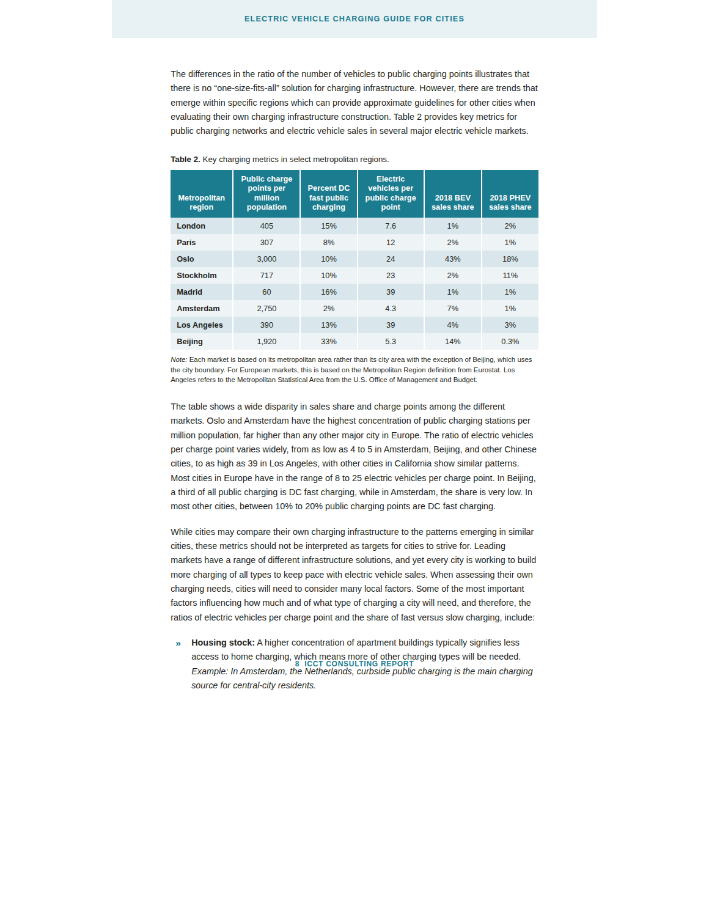Electric Vehicle Charging Guide for Cities
The differences in the ratio of the number of vehicles to public charging points illustrates that there is no “one-size-fits-all” solution for charging infrastructure. However, there are trends that emerge within specific regions which can provide approximate guidelines for other cities when evaluating their own charging infrastructure construction. Table 2 provides key metrics for public charging networks and electric vehicle sales in several major electric vehicle markets.
Table 2. Key charging metrics in select metropolitan regions.
| Metropolitan region | Public charge points per million population | Percent DC fast public charging | Electric vehicles per public charge point | 2018 BEV sales share | 2018 PHEV sales share |
| --- | --- | --- | --- | --- | --- |
| London | 405 | 15% | 7.6 | 1% | 2% |
| Paris | 307 | 8% | 12 | 2% | 1% |
| Oslo | 3,000 | 10% | 24 | 43% | 18% |
| Stockholm | 717 | 10% | 23 | 2% | 11% |
| Madrid | 60 | 16% | 39 | 1% | 1% |
| Amsterdam | 2,750 | 2% | 4.3 | 7% | 1% |
| Los Angeles | 390 | 13% | 39 | 4% | 3% |
| Beijing | 1,920 | 33% | 5.3 | 14% | 0.3% |
Note: Each market is based on its metropolitan area rather than its city area with the exception of Beijing, which uses the city boundary. For European markets, this is based on the Metropolitan Region definition from Eurostat. Los Angeles refers to the Metropolitan Statistical Area from the U.S. Office of Management and Budget.
The table shows a wide disparity in sales share and charge points among the different markets. Oslo and Amsterdam have the highest concentration of public charging stations per million population, far higher than any other major city in Europe. The ratio of electric vehicles per charge point varies widely, from as low as 4 to 5 in Amsterdam, Beijing, and other Chinese cities, to as high as 39 in Los Angeles, with other cities in California show similar patterns. Most cities in Europe have in the range of 8 to 25 electric vehicles per charge point. In Beijing, a third of all public charging is DC fast charging, while in Amsterdam, the share is very low. In most other cities, between 10% to 20% public charging points are DC fast charging.
While cities may compare their own charging infrastructure to the patterns emerging in similar cities, these metrics should not be interpreted as targets for cities to strive for. Leading markets have a range of different infrastructure solutions, and yet every city is working to build more charging of all types to keep pace with electric vehicle sales. When assessing their own charging needs, cities will need to consider many local factors. Some of the most important factors influencing how much and of what type of charging a city will need, and therefore, the ratios of electric vehicles per charge point and the share of fast versus slow charging, include:
Housing stock: A higher concentration of apartment buildings typically signifies less access to home charging, which means more of other charging types will be needed. Example: In Amsterdam, the Netherlands, curbside public charging is the main charging source for central-city residents.
8 ICCT CONSULTING REPORT